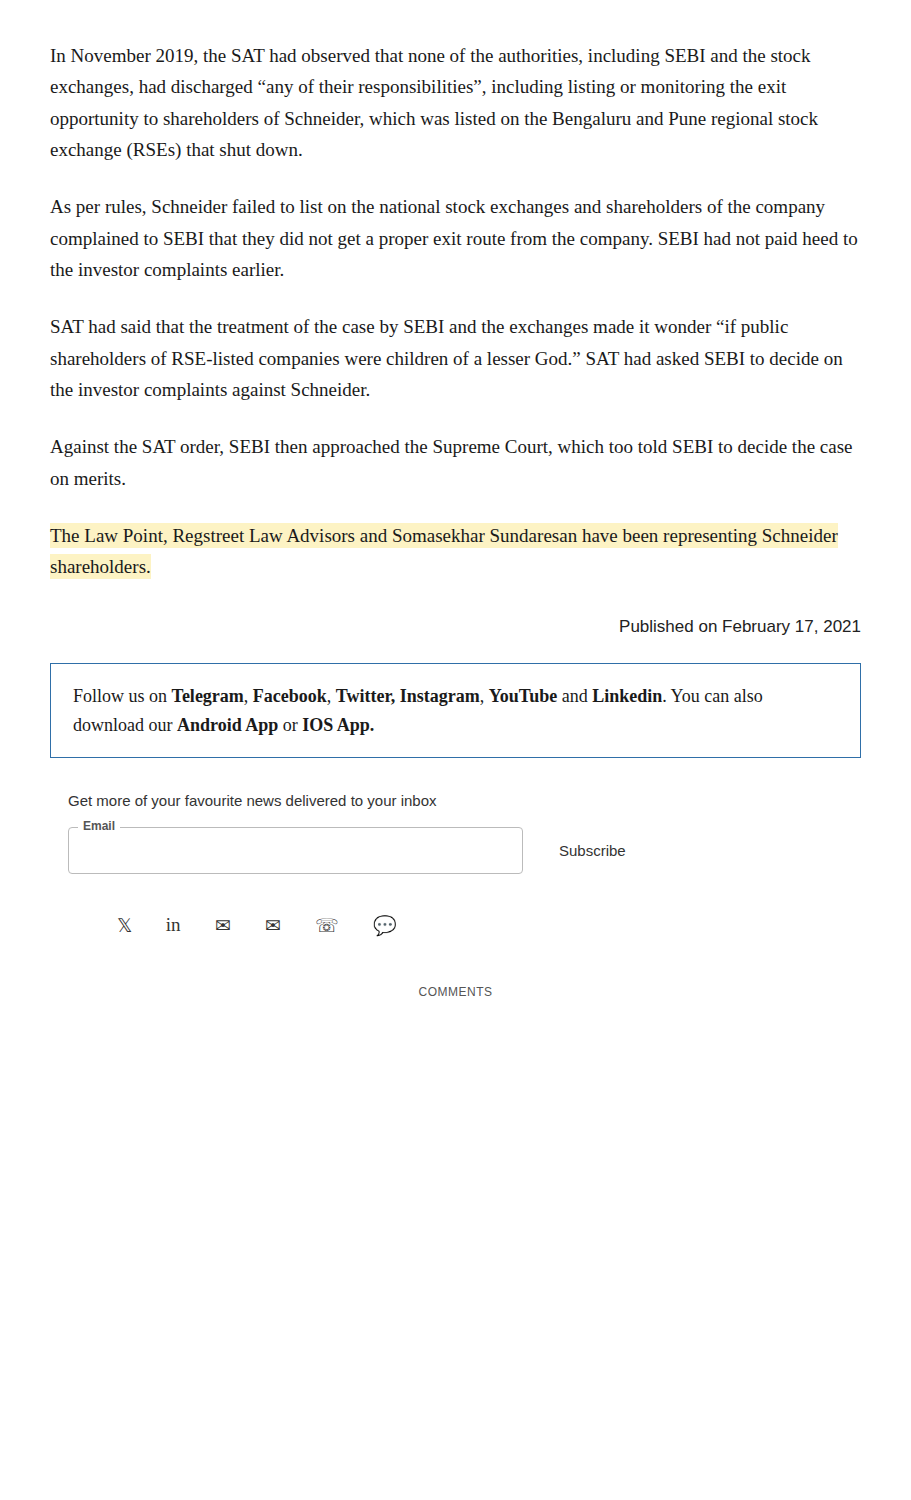In November 2019, the SAT had observed that none of the authorities, including SEBI and the stock exchanges, had discharged “any of their responsibilities”, including listing or monitoring the exit opportunity to shareholders of Schneider, which was listed on the Bengaluru and Pune regional stock exchange (RSEs) that shut down.
As per rules, Schneider failed to list on the national stock exchanges and shareholders of the company complained to SEBI that they did not get a proper exit route from the company. SEBI had not paid heed to the investor complaints earlier.
SAT had said that the treatment of the case by SEBI and the exchanges made it wonder “if public shareholders of RSE-listed companies were children of a lesser God.” SAT had asked SEBI to decide on the investor complaints against Schneider.
Against the SAT order, SEBI then approached the Supreme Court, which too told SEBI to decide the case on merits.
The Law Point, Regstreet Law Advisors and Somasekhar Sundaresan have been representing Schneider shareholders.
Published on February 17, 2021
Follow us on Telegram, Facebook, Twitter, Instagram, YouTube and Linkedin. You can also download our Android App or IOS App.
Get more of your favourite news delivered to your inbox
Email
Subscribe
 𝕏 in ✉ ✉ ☏ 💬
COMMENTS